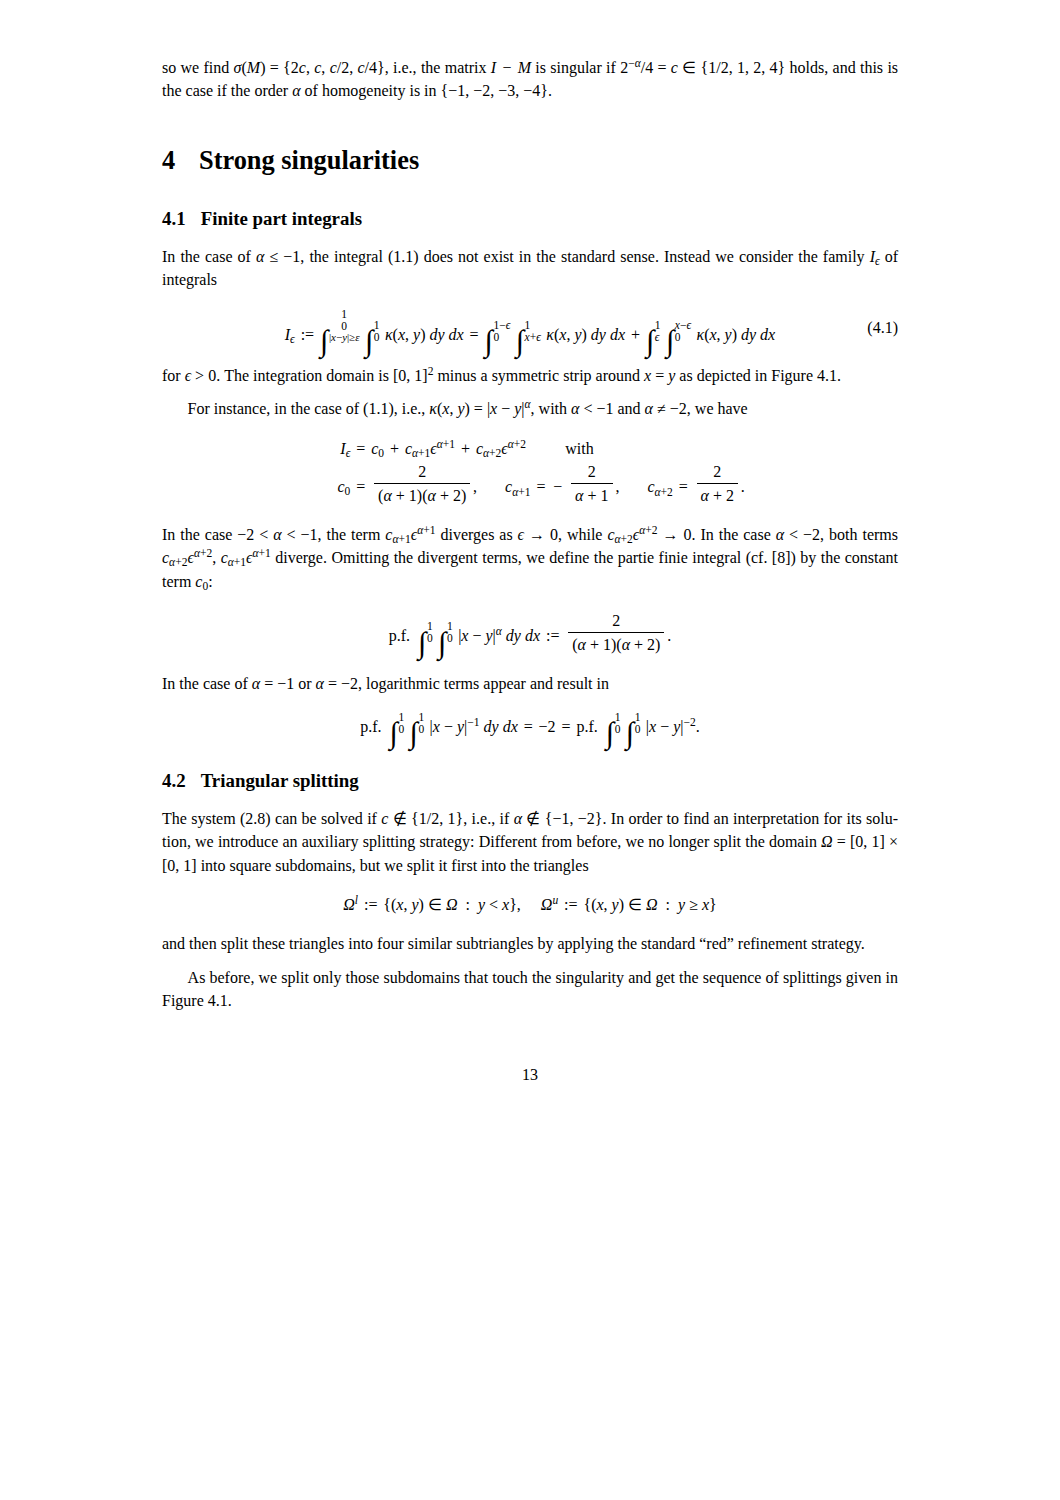so we find σ(M) = {2c, c, c/2, c/4}, i.e., the matrix I − M is singular if 2−α/4 = c ∈ {1/2, 1, 2, 4} holds, and this is the case if the order α of homogeneity is in {−1, −2, −3, −4}.
4 Strong singularities
4.1 Finite part integrals
In the case of α ≤ −1, the integral (1.1) does not exist in the standard sense. Instead we consider the family Iϵ of integrals
Iϵ := ∫10|x−y|≥ε ∫10 κ(x, y) dy dx = ∫1−ϵ 0 ∫1 x+ϵ κ(x, y) dy dx + ∫1 ϵ ∫x−ϵ 0 κ(x, y) dy dx
(4.1)
for ϵ > 0. The integration domain is [0, 1]2 minus a symmetric strip around x = y as depicted in Figure 4.1.
For instance, in the case of (1.1), i.e., κ(x, y) = |x − y|α, with α < −1 and α ≠ −2, we have
Iϵ = c0 + cα+1ϵα+1 + cα+2ϵα+2 with c0 = 2(α + 1)(α + 2), cα+1 = − 2 α + 1, cα+2 = 2 α + 2.
In the case −2 < α < −1, the term cα+1ϵα+1 diverges as ϵ → 0, while cα+2ϵα+2 → 0. In the case α < −2, both terms cα+2ϵα+2, cα+1ϵα+1 diverge. Omitting the divergent terms, we define the partie finie integral (cf. [8]) by the constant term c0:
p.f. ∫10 ∫10 |x − y|α dy dx := 2(α + 1)(α + 2).
In the case of α = −1 or α = −2, logarithmic terms appear and result in
p.f. ∫10 ∫10 |x − y|−1 dy dx = −2 = p.f. ∫10 ∫10 |x − y|−2.
4.2 Triangular splitting
The system (2.8) can be solved if c ∉ {1/2, 1}, i.e., if α ∉ {−1, −2}. In order to find an interpretation for its solution, we introduce an auxiliary splitting strategy: Different from before, we no longer split the domain Ω = [0, 1] × [0, 1] into square subdomains, but we split it first into the triangles
Ωl := {(x, y) ∈ Ω : y < x}, Ωu := {(x, y) ∈ Ω : y ≥ x}
and then split these triangles into four similar subtriangles by applying the standard “red” refinement strategy.
As before, we split only those subdomains that touch the singularity and get the sequence of splittings given in Figure 4.1.
13